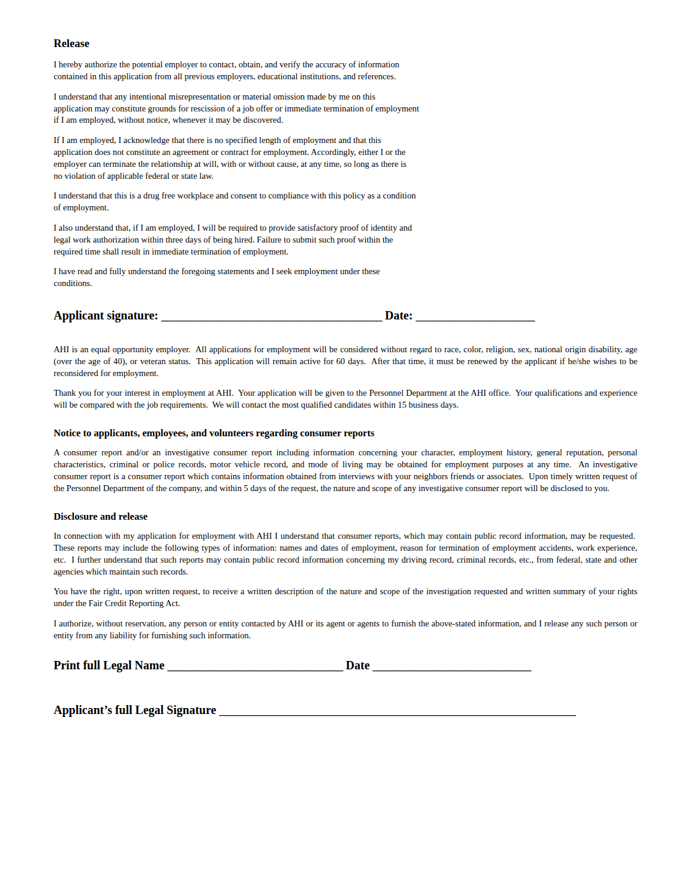Release
I hereby authorize the potential employer to contact, obtain, and verify the accuracy of information
contained in this application from all previous employers, educational institutions, and references.
I understand that any intentional misrepresentation or material omission made by me on this
application may constitute grounds for rescission of a job offer or immediate termination of employment
if I am employed, without notice, whenever it may be discovered.
If I am employed, I acknowledge that there is no specified length of employment and that this
application does not constitute an agreement or contract for employment. Accordingly, either I or the
employer can terminate the relationship at will, with or without cause, at any time, so long as there is
no violation of applicable federal or state law.
I understand that this is a drug free workplace and consent to compliance with this policy as a condition
of employment.
I also understand that, if I am employed, I will be required to provide satisfactory proof of identity and
legal work authorization within three days of being hired. Failure to submit such proof within the
required time shall result in immediate termination of employment.
I have read and fully understand the foregoing statements and I seek employment under these
conditions.
Applicant signature: _______________________________________ Date: _____________________
AHI is an equal opportunity employer. All applications for employment will be considered without regard to race, color, religion, sex, national origin disability, age (over the age of 40), or veteran status. This application will remain active for 60 days. After that time, it must be renewed by the applicant if he/she wishes to be reconsidered for employment.
Thank you for your interest in employment at AHI. Your application will be given to the Personnel Department at the AHI office. Your qualifications and experience will be compared with the job requirements. We will contact the most qualified candidates within 15 business days.
Notice to applicants, employees, and volunteers regarding consumer reports
A consumer report and/or an investigative consumer report including information concerning your character, employment history, general reputation, personal characteristics, criminal or police records, motor vehicle record, and mode of living may be obtained for employment purposes at any time. An investigative consumer report is a consumer report which contains information obtained from interviews with your neighbors friends or associates. Upon timely written request of the Personnel Department of the company, and within 5 days of the request, the nature and scope of any investigative consumer report will be disclosed to you.
Disclosure and release
In connection with my application for employment with AHI I understand that consumer reports, which may contain public record information, may be requested. These reports may include the following types of information: names and dates of employment, reason for termination of employment accidents, work experience, etc. I further understand that such reports may contain public record information concerning my driving record, criminal records, etc., from federal, state and other agencies which maintain such records.
You have the right, upon written request, to receive a written description of the nature and scope of the investigation requested and written summary of your rights under the Fair Credit Reporting Act.
I authorize, without reservation, any person or entity contacted by AHI or its agent or agents to furnish the above-stated information, and I release any such person or entity from any liability for furnishing such information.
Print full Legal Name _______________________________ Date ____________________________
Applicant’s full Legal Signature _______________________________________________________________